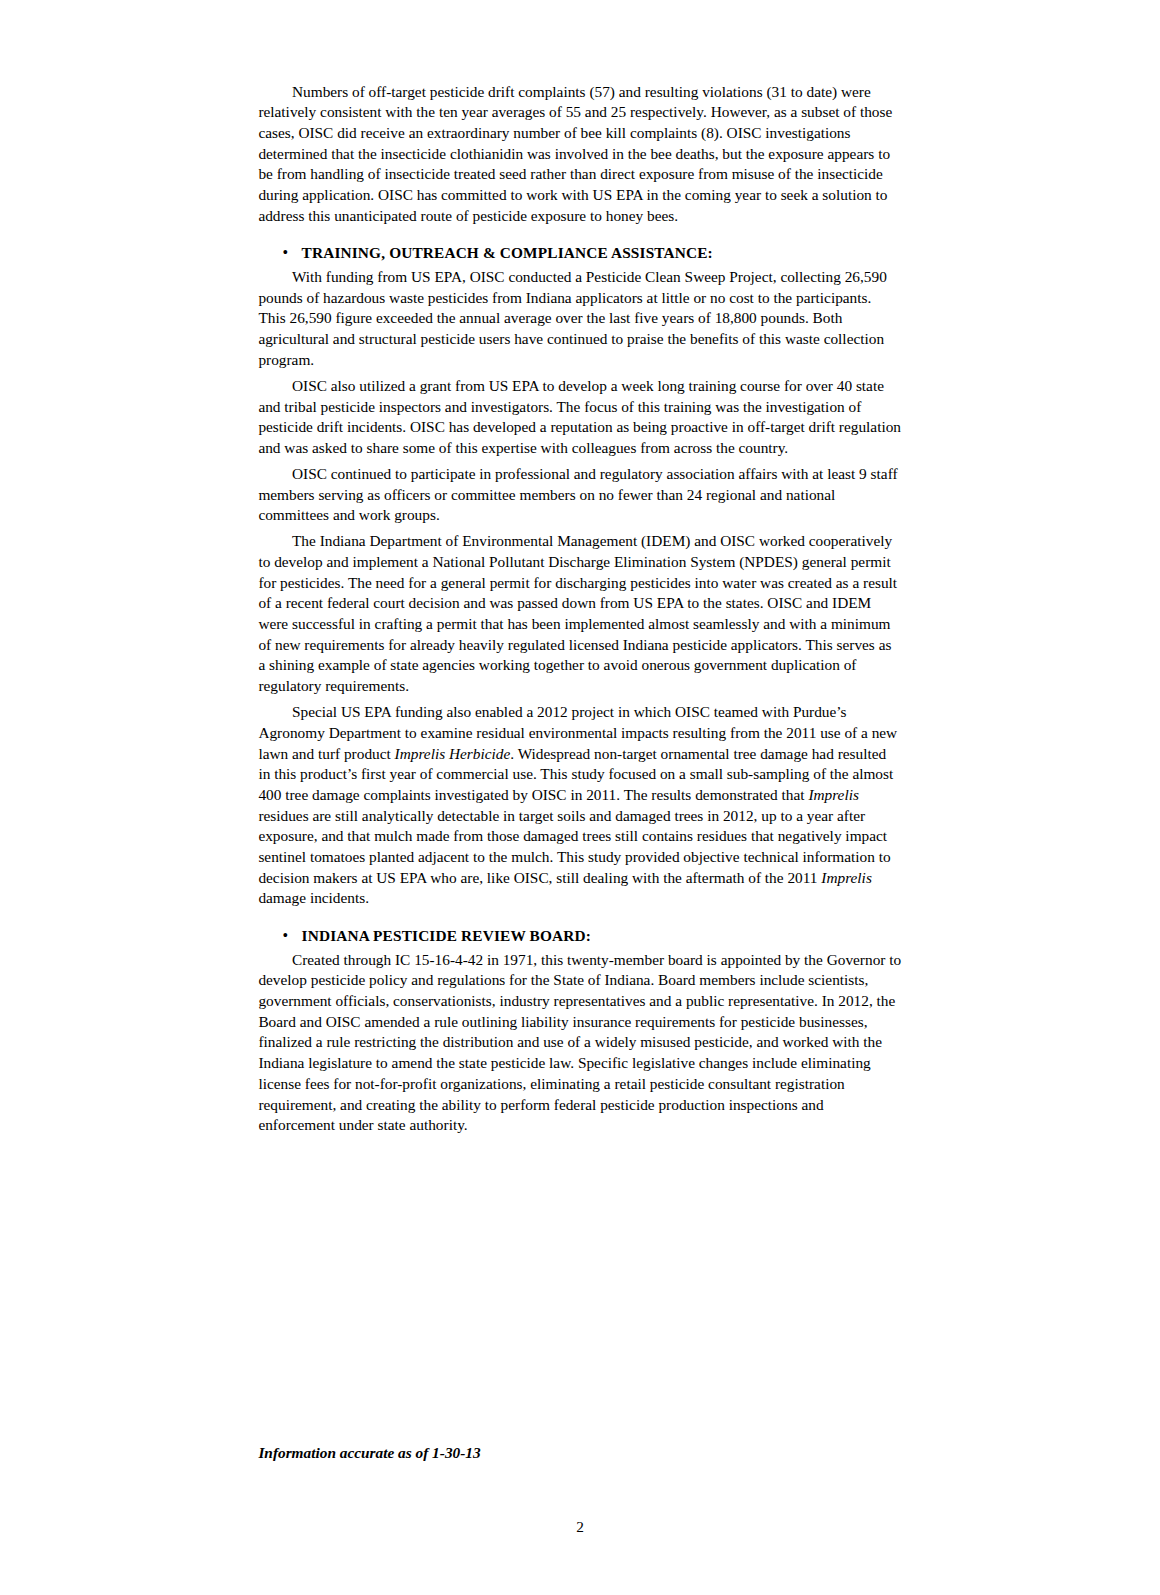Numbers of off-target pesticide drift complaints (57) and resulting violations (31 to date) were relatively consistent with the ten year averages of 55 and 25 respectively. However, as a subset of those cases, OISC did receive an extraordinary number of bee kill complaints (8). OISC investigations determined that the insecticide clothianidin was involved in the bee deaths, but the exposure appears to be from handling of insecticide treated seed rather than direct exposure from misuse of the insecticide during application. OISC has committed to work with US EPA in the coming year to seek a solution to address this unanticipated route of pesticide exposure to honey bees.
•
TRAINING, OUTREACH & COMPLIANCE ASSISTANCE:
With funding from US EPA, OISC conducted a Pesticide Clean Sweep Project, collecting 26,590 pounds of hazardous waste pesticides from Indiana applicators at little or no cost to the participants. This 26,590 figure exceeded the annual average over the last five years of 18,800 pounds. Both agricultural and structural pesticide users have continued to praise the benefits of this waste collection program.
OISC also utilized a grant from US EPA to develop a week long training course for over 40 state and tribal pesticide inspectors and investigators. The focus of this training was the investigation of pesticide drift incidents. OISC has developed a reputation as being proactive in off-target drift regulation and was asked to share some of this expertise with colleagues from across the country.
OISC continued to participate in professional and regulatory association affairs with at least 9 staff members serving as officers or committee members on no fewer than 24 regional and national committees and work groups.
The Indiana Department of Environmental Management (IDEM) and OISC worked cooperatively to develop and implement a National Pollutant Discharge Elimination System (NPDES) general permit for pesticides. The need for a general permit for discharging pesticides into water was created as a result of a recent federal court decision and was passed down from US EPA to the states. OISC and IDEM were successful in crafting a permit that has been implemented almost seamlessly and with a minimum of new requirements for already heavily regulated licensed Indiana pesticide applicators. This serves as a shining example of state agencies working together to avoid onerous government duplication of regulatory requirements.
Special US EPA funding also enabled a 2012 project in which OISC teamed with Purdue’s Agronomy Department to examine residual environmental impacts resulting from the 2011 use of a new lawn and turf product Imprelis Herbicide. Widespread non-target ornamental tree damage had resulted in this product’s first year of commercial use. This study focused on a small sub-sampling of the almost 400 tree damage complaints investigated by OISC in 2011. The results demonstrated that Imprelis residues are still analytically detectable in target soils and damaged trees in 2012, up to a year after exposure, and that mulch made from those damaged trees still contains residues that negatively impact sentinel tomatoes planted adjacent to the mulch. This study provided objective technical information to decision makers at US EPA who are, like OISC, still dealing with the aftermath of the 2011 Imprelis damage incidents.
•
INDIANA PESTICIDE REVIEW BOARD:
Created through IC 15-16-4-42 in 1971, this twenty-member board is appointed by the Governor to develop pesticide policy and regulations for the State of Indiana. Board members include scientists, government officials, conservationists, industry representatives and a public representative. In 2012, the Board and OISC amended a rule outlining liability insurance requirements for pesticide businesses, finalized a rule restricting the distribution and use of a widely misused pesticide, and worked with the Indiana legislature to amend the state pesticide law. Specific legislative changes include eliminating license fees for not-for-profit organizations, eliminating a retail pesticide consultant registration requirement, and creating the ability to perform federal pesticide production inspections and enforcement under state authority.
Information accurate as of 1-30-13
2